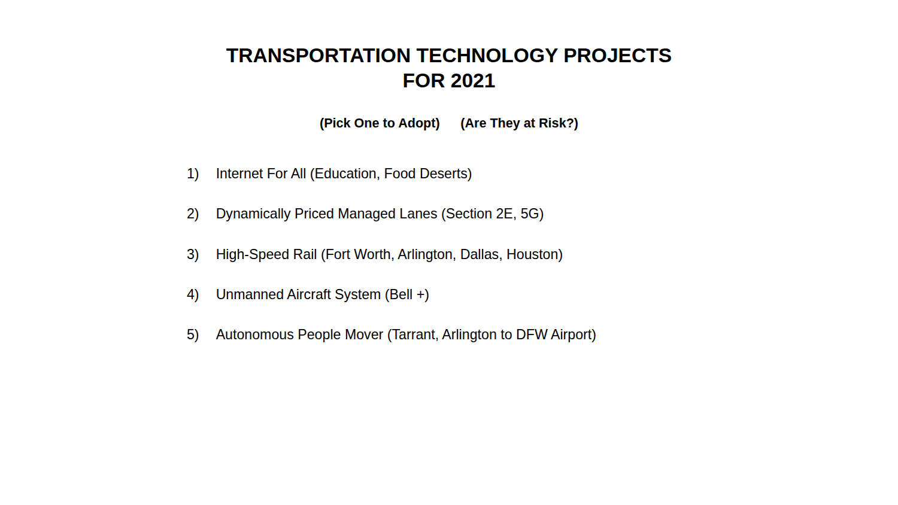TRANSPORTATION TECHNOLOGY PROJECTS
FOR 2021
(Pick One to Adopt) (Are They at Risk?)
1) Internet For All (Education, Food Deserts)
2) Dynamically Priced Managed Lanes (Section 2E, 5G)
3) High-Speed Rail (Fort Worth, Arlington, Dallas, Houston)
4) Unmanned Aircraft System (Bell +)
5) Autonomous People Mover (Tarrant, Arlington to DFW Airport)